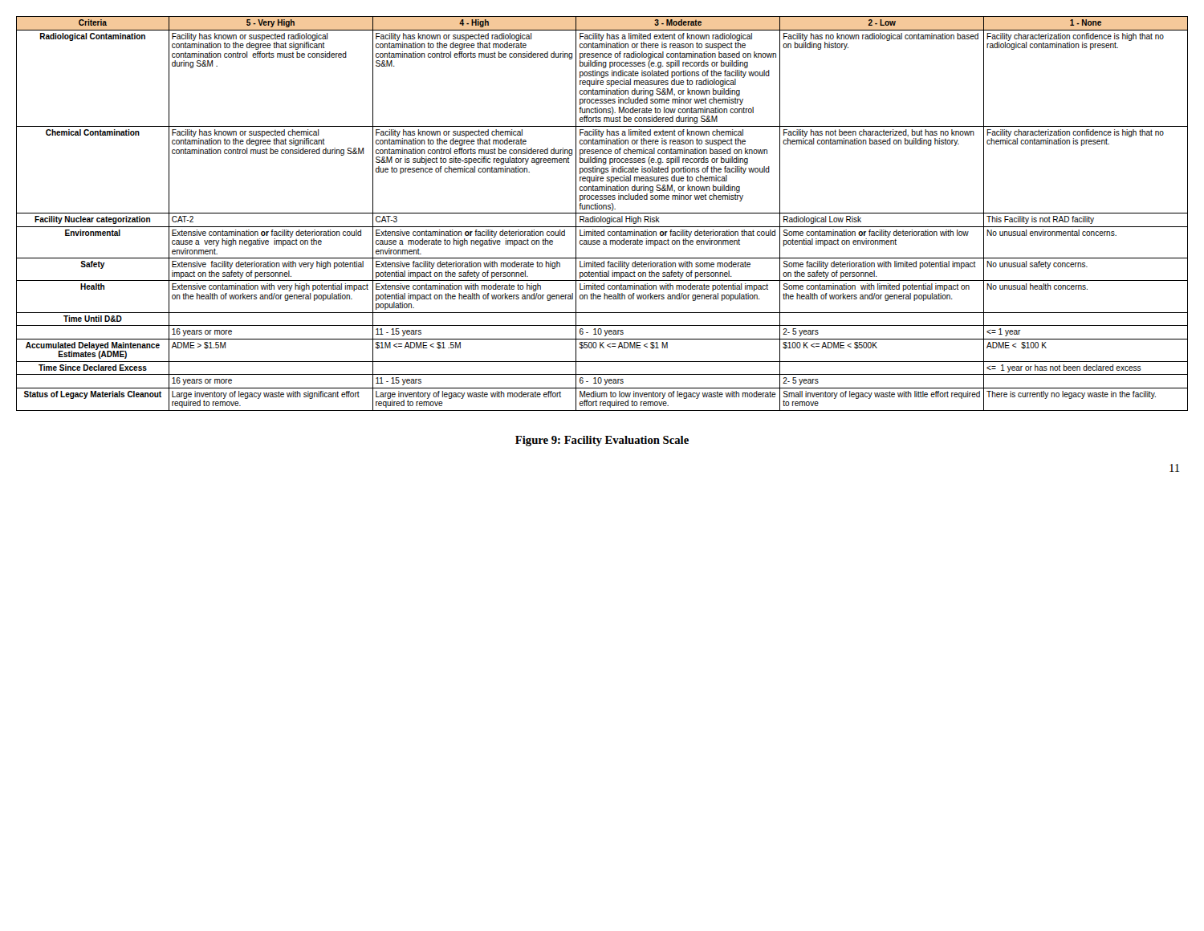| Criteria | 5 - Very High | 4 - High | 3 - Moderate | 2 - Low | 1 - None |
| --- | --- | --- | --- | --- | --- |
| Radiological Contamination | Facility has known or suspected radiological contamination to the degree that significant contamination control efforts must be considered during S&M . | Facility has known or suspected radiological contamination to the degree that moderate contamination control efforts must be considered during S&M. | Facility has a limited extent of known radiological contamination or there is reason to suspect the presence of radiological contamination based on known building processes (e.g. spill records or building postings indicate isolated portions of the facility would require special measures due to radiological contamination during S&M, or known building processes included some minor wet chemistry functions). Moderate to low contamination control efforts must be considered during S&M | Facility has no known radiological contamination based on building history. | Facility characterization confidence is high that no radiological contamination is present. |
| Chemical Contamination | Facility has known or suspected chemical contamination to the degree that significant contamination control must be considered during S&M | Facility has known or suspected chemical contamination to the degree that moderate contamination control efforts must be considered during S&M or is subject to site-specific regulatory agreement due to presence of chemical contamination. | Facility has a limited extent of known chemical contamination or there is reason to suspect the presence of chemical contamination based on known building processes (e.g. spill records or building postings indicate isolated portions of the facility would require special measures due to chemical contamination during S&M, or known building processes included some minor wet chemistry functions). | Facility has not been characterized, but has no known chemical contamination based on building history. | Facility characterization confidence is high that no chemical contamination is present. |
| Facility Nuclear categorization | CAT-2 | CAT-3 | Radiological High Risk | Radiological Low Risk | This Facility is not RAD facility |
| Environmental | Extensive contamination or facility deterioration could cause a very high negative impact on the environment. | Extensive contamination or facility deterioration could cause a moderate to high negative impact on the environment. | Limited contamination or facility deterioration that could cause a moderate impact on the environment | Some contamination or facility deterioration with low potential impact on environment | No unusual environmental concerns. |
| Safety | Extensive facility deterioration with very high potential impact on the safety of personnel. | Extensive facility deterioration with moderate to high potential impact on the safety of personnel. | Limited facility deterioration with some moderate potential impact on the safety of personnel. | Some facility deterioration with limited potential impact on the safety of personnel. | No unusual safety concerns. |
| Health | Extensive contamination with very high potential impact on the health of workers and/or general population. | Extensive contamination with moderate to high potential impact on the health of workers and/or general population. | Limited contamination with moderate potential impact on the health of workers and/or general population. | Some contamination with limited potential impact on the health of workers and/or general population. | No unusual health concerns. |
| Time Until D&D | | | | | |
| | 16 years or more | 11 - 15 years | 6 - 10 years | 2- 5 years | <= 1 year |
| Accumulated Delayed Maintenance Estimates (ADME) | ADME > $1.5M | $1M <= ADME < $1 .5M | $500 K <= ADME < $1 M | $100 K <= ADME < $500K | ADME < $100 K |
| Time Since Declared Excess | | | | | <= 1 year or has not been declared excess |
| | 16 years or more | 11 - 15 years | 6 - 10 years | 2- 5 years | |
| Status of Legacy Materials Cleanout | Large inventory of legacy waste with significant effort required to remove. | Large inventory of legacy waste with moderate effort required to remove | Medium to low inventory of legacy waste with moderate effort required to remove. | Small inventory of legacy waste with little effort required to remove | There is currently no legacy waste in the facility. |
Figure 9: Facility Evaluation Scale
11